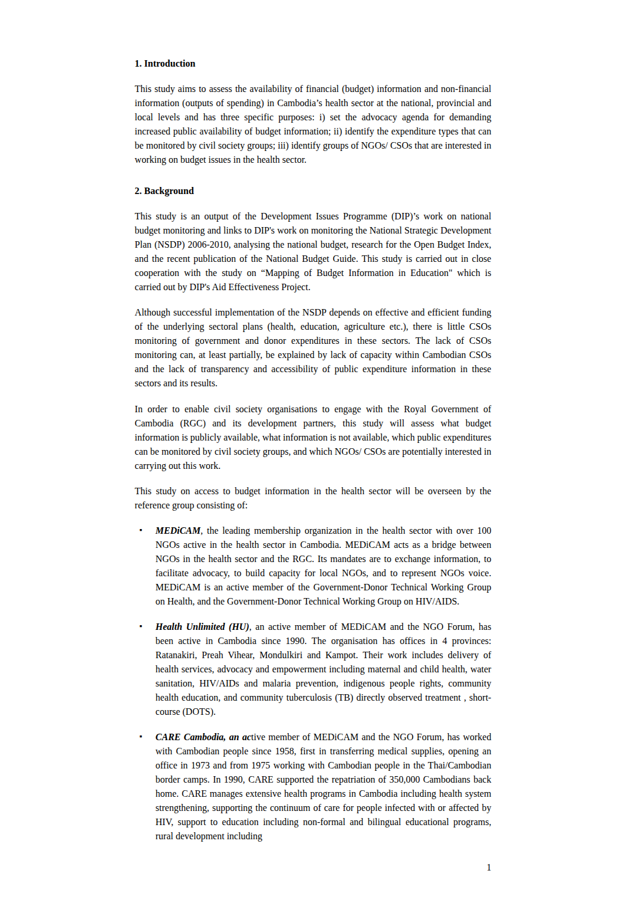1. Introduction
This study aims to assess the availability of financial (budget) information and non-financial information (outputs of spending) in Cambodia’s health sector at the national, provincial and local levels and has three specific purposes: i) set the advocacy agenda for demanding increased public availability of budget information; ii) identify the expenditure types that can be monitored by civil society groups; iii) identify groups of NGOs/ CSOs that are interested in working on budget issues in the health sector.
2. Background
This study is an output of the Development Issues Programme (DIP)’s work on national budget monitoring and links to DIP's work on monitoring the National Strategic Development Plan (NSDP) 2006-2010, analysing the national budget, research for the Open Budget Index, and the recent publication of the National Budget Guide. This study is carried out in close cooperation with the study on “Mapping of Budget Information in Education" which is carried out by DIP's Aid Effectiveness Project.
Although successful implementation of the NSDP depends on effective and efficient funding of the underlying sectoral plans (health, education, agriculture etc.), there is little CSOs monitoring of government and donor expenditures in these sectors. The lack of CSOs monitoring can, at least partially, be explained by lack of capacity within Cambodian CSOs and the lack of transparency and accessibility of public expenditure information in these sectors and its results.
In order to enable civil society organisations to engage with the Royal Government of Cambodia (RGC) and its development partners, this study will assess what budget information is publicly available, what information is not available, which public expenditures can be monitored by civil society groups, and which NGOs/ CSOs are potentially interested in carrying out this work.
This study on access to budget information in the health sector will be overseen by the reference group consisting of:
MEDiCAM, the leading membership organization in the health sector with over 100 NGOs active in the health sector in Cambodia. MEDiCAM acts as a bridge between NGOs in the health sector and the RGC. Its mandates are to exchange information, to facilitate advocacy, to build capacity for local NGOs, and to represent NGOs voice. MEDiCAM is an active member of the Government-Donor Technical Working Group on Health, and the Government-Donor Technical Working Group on HIV/AIDS.
Health Unlimited (HU), an active member of MEDiCAM and the NGO Forum, has been active in Cambodia since 1990. The organisation has offices in 4 provinces: Ratanakiri, Preah Vihear, Mondulkiri and Kampot. Their work includes delivery of health services, advocacy and empowerment including maternal and child health, water sanitation, HIV/AIDs and malaria prevention, indigenous people rights, community health education, and community tuberculosis (TB) directly observed treatment , short-course (DOTS).
CARE Cambodia, an active member of MEDiCAM and the NGO Forum, has worked with Cambodian people since 1958, first in transferring medical supplies, opening an office in 1973 and from 1975 working with Cambodian people in the Thai/Cambodian border camps. In 1990, CARE supported the repatriation of 350,000 Cambodians back home. CARE manages extensive health programs in Cambodia including health system strengthening, supporting the continuum of care for people infected with or affected by HIV, support to education including non-formal and bilingual educational programs, rural development including
1